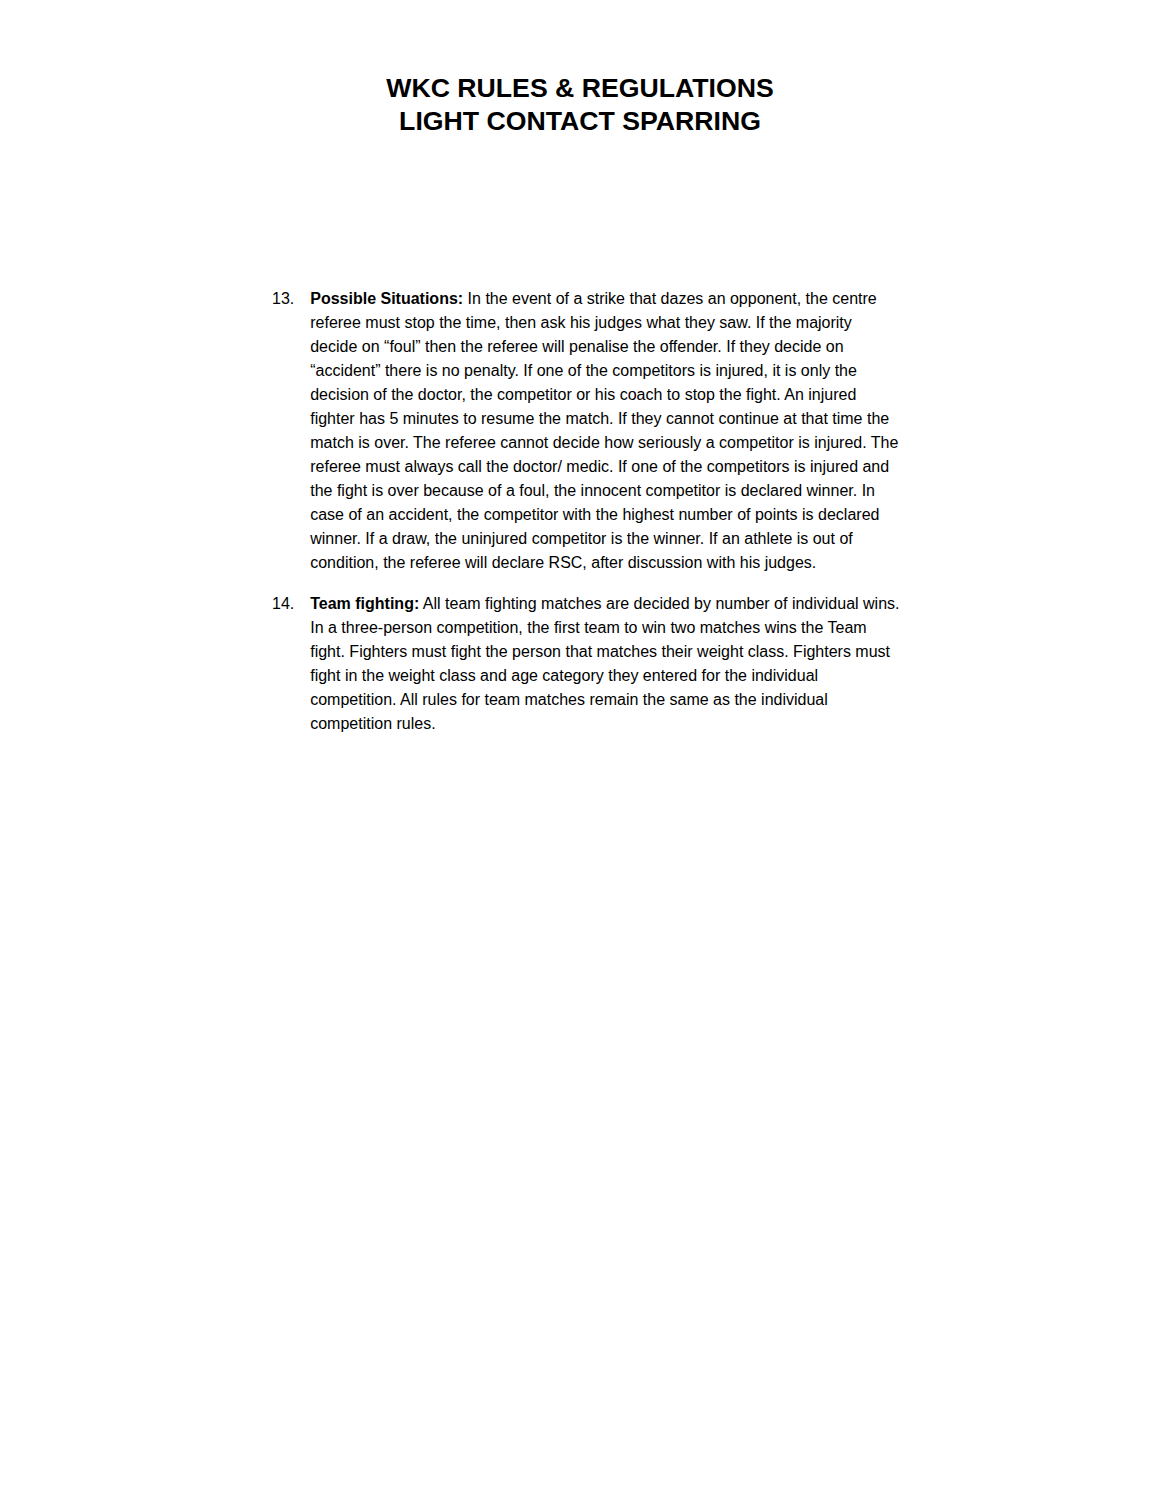WKC RULES & REGULATIONSLIGHT CONTACT SPARRING
Possible Situations: In the event of a strike that dazes an opponent, the centre referee must stop the time, then ask his judges what they saw. If the majority decide on “foul” then the referee will penalise the offender. If they decide on “accident” there is no penalty. If one of the competitors is injured, it is only the decision of the doctor, the competitor or his coach to stop the fight. An injured fighter has 5 minutes to resume the match. If they cannot continue at that time the match is over. The referee cannot decide how seriously a competitor is injured. The referee must always call the doctor/ medic. If one of the competitors is injured and the fight is over because of a foul, the innocent competitor is declared winner. In case of an accident, the competitor with the highest number of points is declared winner. If a draw, the uninjured competitor is the winner. If an athlete is out of condition, the referee will declare RSC, after discussion with his judges.
Team fighting: All team fighting matches are decided by number of individual wins. In a three-person competition, the first team to win two matches wins the Team fight. Fighters must fight the person that matches their weight class. Fighters must fight in the weight class and age category they entered for the individual competition. All rules for team matches remain the same as the individual competition rules.